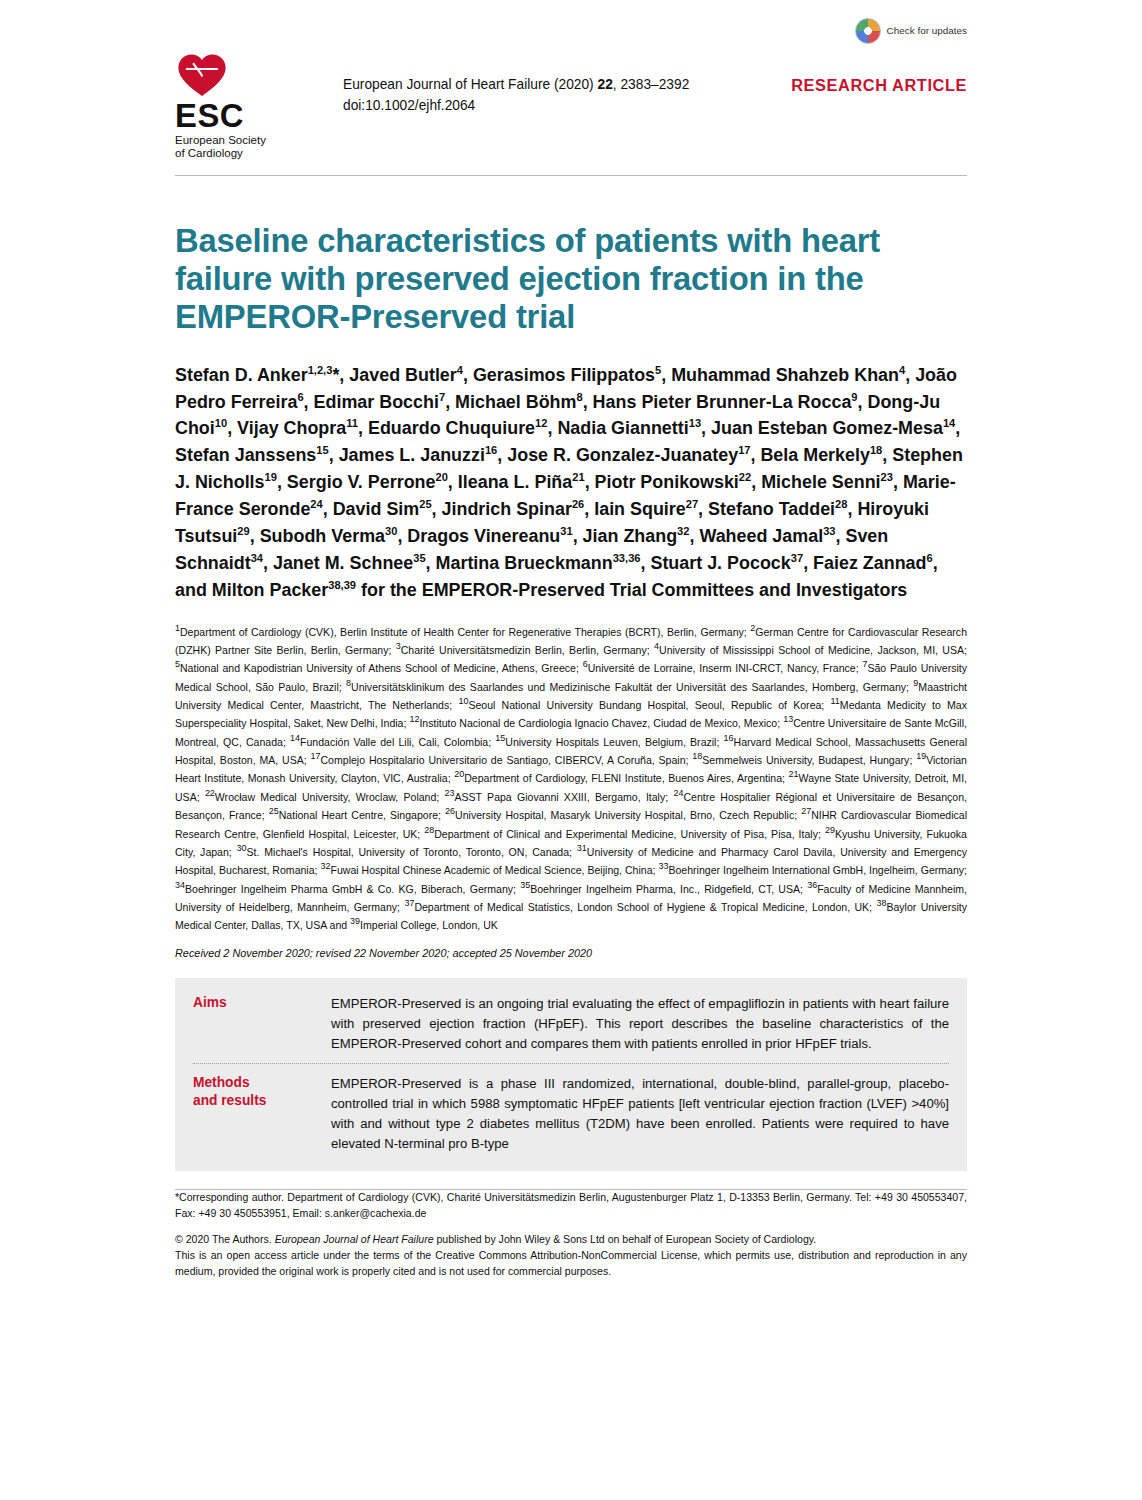Check for updates
ESC
European Society
of Cardiology
European Journal of Heart Failure (2020) 22, 2383–2392
doi:10.1002/ejhf.2064
Research Article
Baseline characteristics of patients with heart failure with preserved ejection fraction in the EMPEROR-Preserved trial
Stefan D. Anker1,2,3*, Javed Butler4, Gerasimos Filippatos5, Muhammad Shahzeb Khan4, João Pedro Ferreira6, Edimar Bocchi7, Michael Böhm8, Hans Pieter Brunner-La Rocca9, Dong-Ju Choi10, Vijay Chopra11, Eduardo Chuquiure12, Nadia Giannetti13, Juan Esteban Gomez-Mesa14, Stefan Janssens15, James L. Januzzi16, Jose R. Gonzalez-Juanatey17, Bela Merkely18, Stephen J. Nicholls19, Sergio V. Perrone20, Ileana L. Piña21, Piotr Ponikowski22, Michele Senni23, Marie-France Seronde24, David Sim25, Jindrich Spinar26, Iain Squire27, Stefano Taddei28, Hiroyuki Tsutsui29, Subodh Verma30, Dragos Vinereanu31, Jian Zhang32, Waheed Jamal33, Sven Schnaidt34, Janet M. Schnee35, Martina Brueckmann33,36, Stuart J. Pocock37, Faiez Zannad6, and Milton Packer38,39 for the EMPEROR-Preserved Trial Committees and Investigators
1Department of Cardiology (CVK), Berlin Institute of Health Center for Regenerative Therapies (BCRT), Berlin, Germany; 2German Centre for Cardiovascular Research (DZHK) Partner Site Berlin, Berlin, Germany; 3Charité Universitätsmedizin Berlin, Berlin, Germany; 4University of Mississippi School of Medicine, Jackson, MI, USA; 5National and Kapodistrian University of Athens School of Medicine, Athens, Greece; 6Université de Lorraine, Inserm INI-CRCT, Nancy, France; 7São Paulo University Medical School, São Paulo, Brazil; 8Universitätsklinikum des Saarlandes und Medizinische Fakultät der Universität des Saarlandes, Homberg, Germany; 9Maastricht University Medical Center, Maastricht, The Netherlands; 10Seoul National University Bundang Hospital, Seoul, Republic of Korea; 11Medanta Medicity to Max Superspeciality Hospital, Saket, New Delhi, India; 12Instituto Nacional de Cardiologia Ignacio Chavez, Ciudad de Mexico, Mexico; 13Centre Universitaire de Sante McGill, Montreal, QC, Canada; 14Fundación Valle del Lili, Cali, Colombia; 15University Hospitals Leuven, Belgium, Brazil; 16Harvard Medical School, Massachusetts General Hospital, Boston, MA, USA; 17Complejo Hospitalario Universitario de Santiago, CIBERCV, A Coruña, Spain; 18Semmelweis University, Budapest, Hungary; 19Victorian Heart Institute, Monash University, Clayton, VIC, Australia; 20Department of Cardiology, FLENI Institute, Buenos Aires, Argentina; 21Wayne State University, Detroit, MI, USA; 22Wrocław Medical University, Wroclaw, Poland; 23ASST Papa Giovanni XXIII, Bergamo, Italy; 24Centre Hospitalier Régional et Universitaire de Besançon, Besançon, France; 25National Heart Centre, Singapore; 26University Hospital, Masaryk University Hospital, Brno, Czech Republic; 27NIHR Cardiovascular Biomedical Research Centre, Glenfield Hospital, Leicester, UK; 28Department of Clinical and Experimental Medicine, University of Pisa, Pisa, Italy; 29Kyushu University, Fukuoka City, Japan; 30St. Michael's Hospital, University of Toronto, Toronto, ON, Canada; 31University of Medicine and Pharmacy Carol Davila, University and Emergency Hospital, Bucharest, Romania; 32Fuwai Hospital Chinese Academic of Medical Science, Beijing, China; 33Boehringer Ingelheim International GmbH, Ingelheim, Germany; 34Boehringer Ingelheim Pharma GmbH & Co. KG, Biberach, Germany; 35Boehringer Ingelheim Pharma, Inc., Ridgefield, CT, USA; 36Faculty of Medicine Mannheim, University of Heidelberg, Mannheim, Germany; 37Department of Medical Statistics, London School of Hygiene & Tropical Medicine, London, UK; 38Baylor University Medical Center, Dallas, TX, USA and 39Imperial College, London, UK
Received 2 November 2020; revised 22 November 2020; accepted 25 November 2020
Aims
EMPEROR-Preserved is an ongoing trial evaluating the effect of empagliflozin in patients with heart failure with preserved ejection fraction (HFpEF). This report describes the baseline characteristics of the EMPEROR-Preserved cohort and compares them with patients enrolled in prior HFpEF trials.
Methods
and results
EMPEROR-Preserved is a phase III randomized, international, double-blind, parallel-group, placebo-controlled trial in which 5988 symptomatic HFpEF patients [left ventricular ejection fraction (LVEF) >40%] with and without type 2 diabetes mellitus (T2DM) have been enrolled. Patients were required to have elevated N-terminal pro B-type
*Corresponding author. Department of Cardiology (CVK), Charité Universitätsmedizin Berlin, Augustenburger Platz 1, D-13353 Berlin, Germany. Tel: +49 30 450553407, Fax: +49 30 450553951, Email: s.anker@cachexia.de
© 2020 The Authors. European Journal of Heart Failure published by John Wiley & Sons Ltd on behalf of European Society of Cardiology.
This is an open access article under the terms of the Creative Commons Attribution-NonCommercial License, which permits use, distribution and reproduction in any medium, provided the original work is properly cited and is not used for commercial purposes.